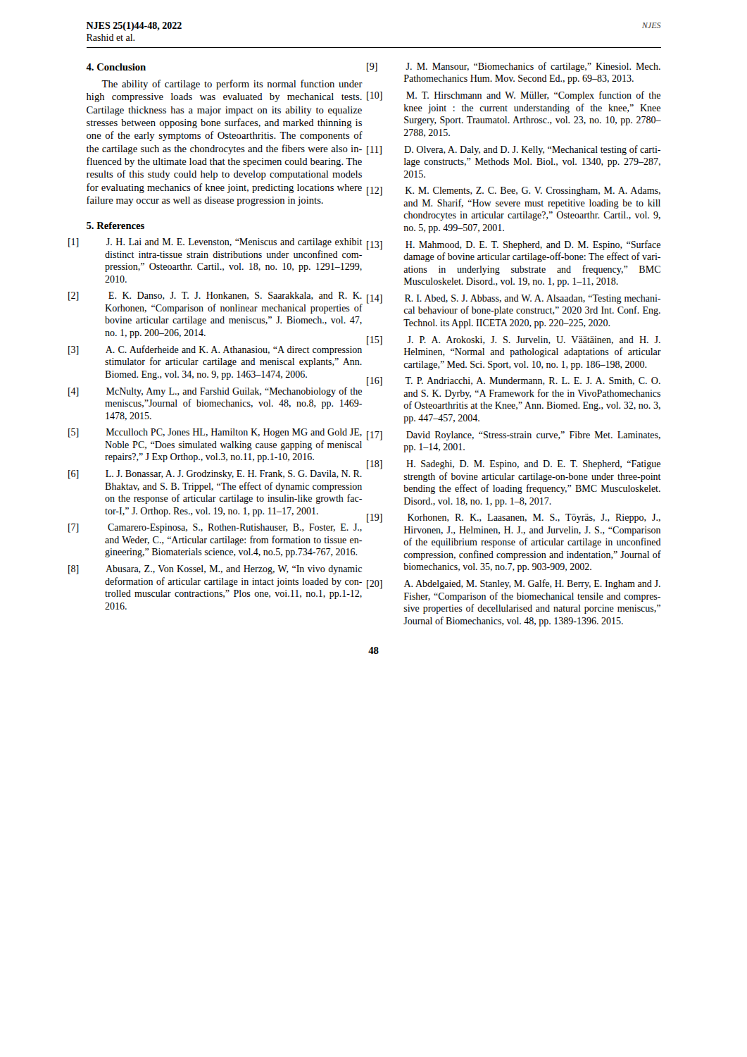NJES 25(1)44-48, 2022
Rashid et al.
NJES
4. Conclusion
The ability of cartilage to perform its normal function under high compressive loads was evaluated by mechanical tests. Cartilage thickness has a major impact on its ability to equalize stresses between opposing bone surfaces, and marked thinning is one of the early symptoms of Osteoarthritis. The components of the cartilage such as the chondrocytes and the fibers were also influenced by the ultimate load that the specimen could bearing. The results of this study could help to develop computational models for evaluating mechanics of knee joint, predicting locations where failure may occur as well as disease progression in joints.
5. References
[1] J. H. Lai and M. E. Levenston, “Meniscus and cartilage exhibit distinct intra-tissue strain distributions under unconfined compression,” Osteoarthr. Cartil., vol. 18, no. 10, pp. 1291–1299, 2010.
[2] E. K. Danso, J. T. J. Honkanen, S. Saarakkala, and R. K. Korhonen, “Comparison of nonlinear mechanical properties of bovine articular cartilage and meniscus,” J. Biomech., vol. 47, no. 1, pp. 200–206, 2014.
[3] A. C. Aufderheide and K. A. Athanasiou, “A direct compression stimulator for articular cartilage and meniscal explants,” Ann. Biomed. Eng., vol. 34, no. 9, pp. 1463–1474, 2006.
[4] McNulty, Amy L., and Farshid Guilak, “Mechanobiology of the meniscus,”Journal of biomechanics, vol. 48, no.8, pp. 1469-1478, 2015.
[5] Mcculloch PC, Jones HL, Hamilton K, Hogen MG and Gold JE, Noble PC, “Does simulated walking cause gapping of meniscal repairs?,” J Exp Orthop., vol.3, no.11, pp.1-10, 2016.
[6] L. J. Bonassar, A. J. Grodzinsky, E. H. Frank, S. G. Davila, N. R. Bhaktav, and S. B. Trippel, “The effect of dynamic compression on the response of articular cartilage to insulin-like growth factor-I,” J. Orthop. Res., vol. 19, no. 1, pp. 11–17, 2001.
[7] Camarero-Espinosa, S., Rothen-Rutishauser, B., Foster, E. J., and Weder, C., “Articular cartilage: from formation to tissue engineering,” Biomaterials science, vol.4, no.5, pp.734-767, 2016.
[8] Abusara, Z., Von Kossel, M., and Herzog, W, “In vivo dynamic deformation of articular cartilage in intact joints loaded by controlled muscular contractions,” Plos one, voi.11, no.1, pp.1-12, 2016.
[9] J. M. Mansour, “Biomechanics of cartilage,” Kinesiol. Mech. Pathomechanics Hum. Mov. Second Ed., pp. 69–83, 2013.
[10] M. T. Hirschmann and W. Müller, “Complex function of the knee joint : the current understanding of the knee,” Knee Surgery, Sport. Traumatol. Arthrosc., vol. 23, no. 10, pp. 2780–2788, 2015.
[11] D. Olvera, A. Daly, and D. J. Kelly, “Mechanical testing of cartilage constructs,” Methods Mol. Biol., vol. 1340, pp. 279–287, 2015.
[12] K. M. Clements, Z. C. Bee, G. V. Crossingham, M. A. Adams, and M. Sharif, “How severe must repetitive loading be to kill chondrocytes in articular cartilage?,” Osteoarthr. Cartil., vol. 9, no. 5, pp. 499–507, 2001.
[13] H. Mahmood, D. E. T. Shepherd, and D. M. Espino, “Surface damage of bovine articular cartilage-off-bone: The effect of variations in underlying substrate and frequency,” BMC Musculoskelet. Disord., vol. 19, no. 1, pp. 1–11, 2018.
[14] R. I. Abed, S. J. Abbass, and W. A. Alsaadan, “Testing mechanical behaviour of bone-plate construct,” 2020 3rd Int. Conf. Eng. Technol. its Appl. IICETA 2020, pp. 220–225, 2020.
[15] J. P. A. Arokoski, J. S. Jurvelin, U. Väätäinen, and H. J. Helminen, “Normal and pathological adaptations of articular cartilage,” Med. Sci. Sport, vol. 10, no. 1, pp. 186–198, 2000.
[16] T. P. Andriacchi, A. Mundermann, R. L. E. J. A. Smith, C. O. and S. K. Dyrby, “A Framework for the in VivoPathomechanics of Osteoarthritis at the Knee,” Ann. Biomed. Eng., vol. 32, no. 3, pp. 447–457, 2004.
[17] David Roylance, “Stress-strain curve,” Fibre Met. Laminates, pp. 1–14, 2001.
[18] H. Sadeghi, D. M. Espino, and D. E. T. Shepherd, “Fatigue strength of bovine articular cartilage-on-bone under three-point bending the effect of loading frequency,” BMC Musculoskelet. Disord., vol. 18, no. 1, pp. 1–8, 2017.
[19] Korhonen, R. K., Laasanen, M. S., Töyräs, J., Rieppo, J., Hirvonen, J., Helminen, H. J., and Jurvelin, J. S., “Comparison of the equilibrium response of articular cartilage in unconfined compression, confined compression and indentation,” Journal of biomechanics, vol. 35, no.7, pp. 903-909, 2002.
[20] A. Abdelgaied, M. Stanley, M. Galfe, H. Berry, E. Ingham and J. Fisher, “Comparison of the biomechanical tensile and compressive properties of decellularised and natural porcine meniscus,” Journal of Biomechanics, vol. 48, pp. 1389-1396. 2015.
48